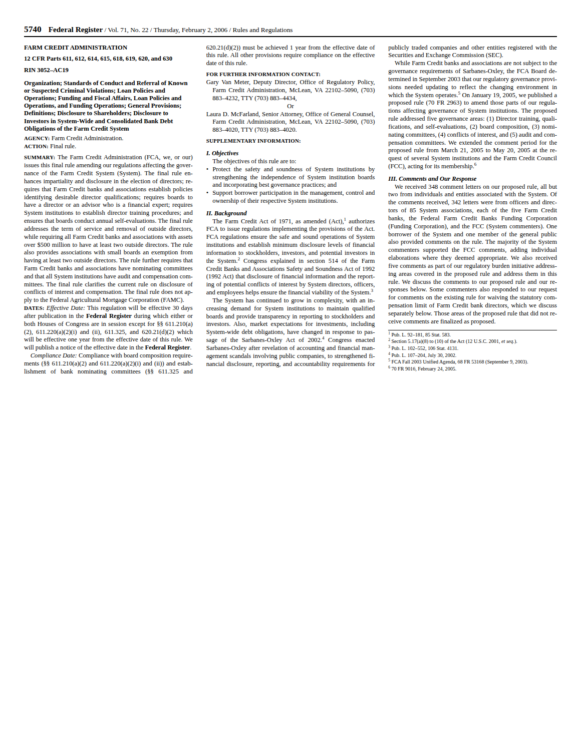5740 Federal Register / Vol. 71, No. 22 / Thursday, February 2, 2006 / Rules and Regulations
Farm Credit Administration
12 CFR Parts 611, 612, 614, 615, 618, 619, 620, and 630
RIN 3052–AC19
Organization; Standards of Conduct and Referral of Known or Suspected Criminal Violations; Loan Policies and Operations; Funding and Fiscal Affairs, Loan Policies and Operations, and Funding Operations; General Provisions; Definitions; Disclosure to Shareholders; Disclosure to Investors in System-Wide and Consolidated Bank Debt Obligations of the Farm Credit System
Agency: Farm Credit Administration.
Action: Final rule.
Summary: The Farm Credit Administration (FCA, we, or our) issues this final rule amending our regulations affecting the governance of the Farm Credit System (System). The final rule enhances impartiality and disclosure in the election of directors; requires that Farm Credit banks and associations establish policies identifying desirable director qualifications; requires boards to have a director or an advisor who is a financial expert; requires System institutions to establish director training procedures; and ensures that boards conduct annual self-evaluations. The final rule addresses the term of service and removal of outside directors, while requiring all Farm Credit banks and associations with assets over $500 million to have at least two outside directors. The rule also provides associations with small boards an exemption from having at least two outside directors. The rule further requires that Farm Credit banks and associations have nominating committees and that all System institutions have audit and compensation committees. The final rule clarifies the current rule on disclosure of conflicts of interest and compensation. The final rule does not apply to the Federal Agricultural Mortgage Corporation (FAMC).
Dates: Effective Date: This regulation will be effective 30 days after publication in the Federal Register during which either or both Houses of Congress are in session except for §§ 611.210(a)(2), 611.220(a)(2)(i) and (ii), 611.325, and 620.21(d)(2) which will be effective one year from the effective date of this rule. We will publish a notice of the effective date in the Federal Register.
Compliance Date: Compliance with board composition requirements (§§ 611.210(a)(2) and 611.220(a)(2)(i) and (ii)) and establishment of bank nominating committees (§§ 611.325 and 620.21(d)(2)) must be achieved 1 year from the effective date of this rule. All other provisions require compliance on the effective date of this rule.
For Further Information Contact:
Gary Van Meter, Deputy Director, Office of Regulatory Policy, Farm Credit Administration, McLean, VA 22102–5090, (703) 883–4232, TTY (703) 883–4434,
Or
Laura D. McFarland, Senior Attorney, Office of General Counsel, Farm Credit Administration, McLean, VA 22102–5090, (703) 883–4020, TTY (703) 883–4020.
Supplementary Information:
I. Objectives
The objectives of this rule are to:
Protect the safety and soundness of System institutions by strengthening the independence of System institution boards and incorporating best governance practices; and
Support borrower participation in the management, control and ownership of their respective System institutions.
II. Background
The Farm Credit Act of 1971, as amended (Act),1 authorizes FCA to issue regulations implementing the provisions of the Act. FCA regulations ensure the safe and sound operations of System institutions and establish minimum disclosure levels of financial information to stockholders, investors, and potential investors in the System.2 Congress explained in section 514 of the Farm Credit Banks and Associations Safety and Soundness Act of 1992 (1992 Act) that disclosure of financial information and the reporting of potential conflicts of interest by System directors, officers, and employees helps ensure the financial viability of the System.3
The System has continued to grow in complexity, with an increasing demand for System institutions to maintain qualified boards and provide transparency in reporting to stockholders and investors. Also, market expectations for investments, including System-wide debt obligations, have changed in response to passage of the Sarbanes-Oxley Act of 2002.4 Congress enacted Sarbanes-Oxley after revelation of accounting and financial management scandals involving public companies, to strengthened financial disclosure, reporting, and accountability requirements for publicly traded companies and other entities registered with the Securities and Exchange Commission (SEC).
While Farm Credit banks and associations are not subject to the governance requirements of Sarbanes-Oxley, the FCA Board determined in September 2003 that our regulatory governance provisions needed updating to reflect the changing environment in which the System operates.5 On January 19, 2005, we published a proposed rule (70 FR 2963) to amend those parts of our regulations affecting governance of System institutions. The proposed rule addressed five governance areas: (1) Director training, qualifications, and self-evaluations, (2) board composition, (3) nominating committees, (4) conflicts of interest, and (5) audit and compensation committees. We extended the comment period for the proposed rule from March 21, 2005 to May 20, 2005 at the request of several System institutions and the Farm Credit Council (FCC), acting for its membership.6
III. Comments and Our Response
We received 348 comment letters on our proposed rule, all but two from individuals and entities associated with the System. Of the comments received, 342 letters were from officers and directors of 85 System associations, each of the five Farm Credit banks, the Federal Farm Credit Banks Funding Corporation (Funding Corporation), and the FCC (System commenters). One borrower of the System and one member of the general public also provided comments on the rule. The majority of the System commenters supported the FCC comments, adding individual elaborations where they deemed appropriate. We also received five comments as part of our regulatory burden initiative addressing areas covered in the proposed rule and address them in this rule. We discuss the comments to our proposed rule and our responses below. Some commenters also responded to our request for comments on the existing rule for waiving the statutory compensation limit of Farm Credit bank directors, which we discuss separately below. Those areas of the proposed rule that did not receive comments are finalized as proposed.
1 Pub. L. 92–181, 85 Stat. 583.
2 Section 5.17(a)(8) to (10) of the Act (12 U.S.C. 2001, et seq.).
3 Pub. L. 102–552, 106 Stat. 4131.
4 Pub. L. 107–204, July 30, 2002.
5 FCA Fall 2003 Unified Agenda, 68 FR 53168 (September 9, 2003).
6 70 FR 9016, February 24, 2005.